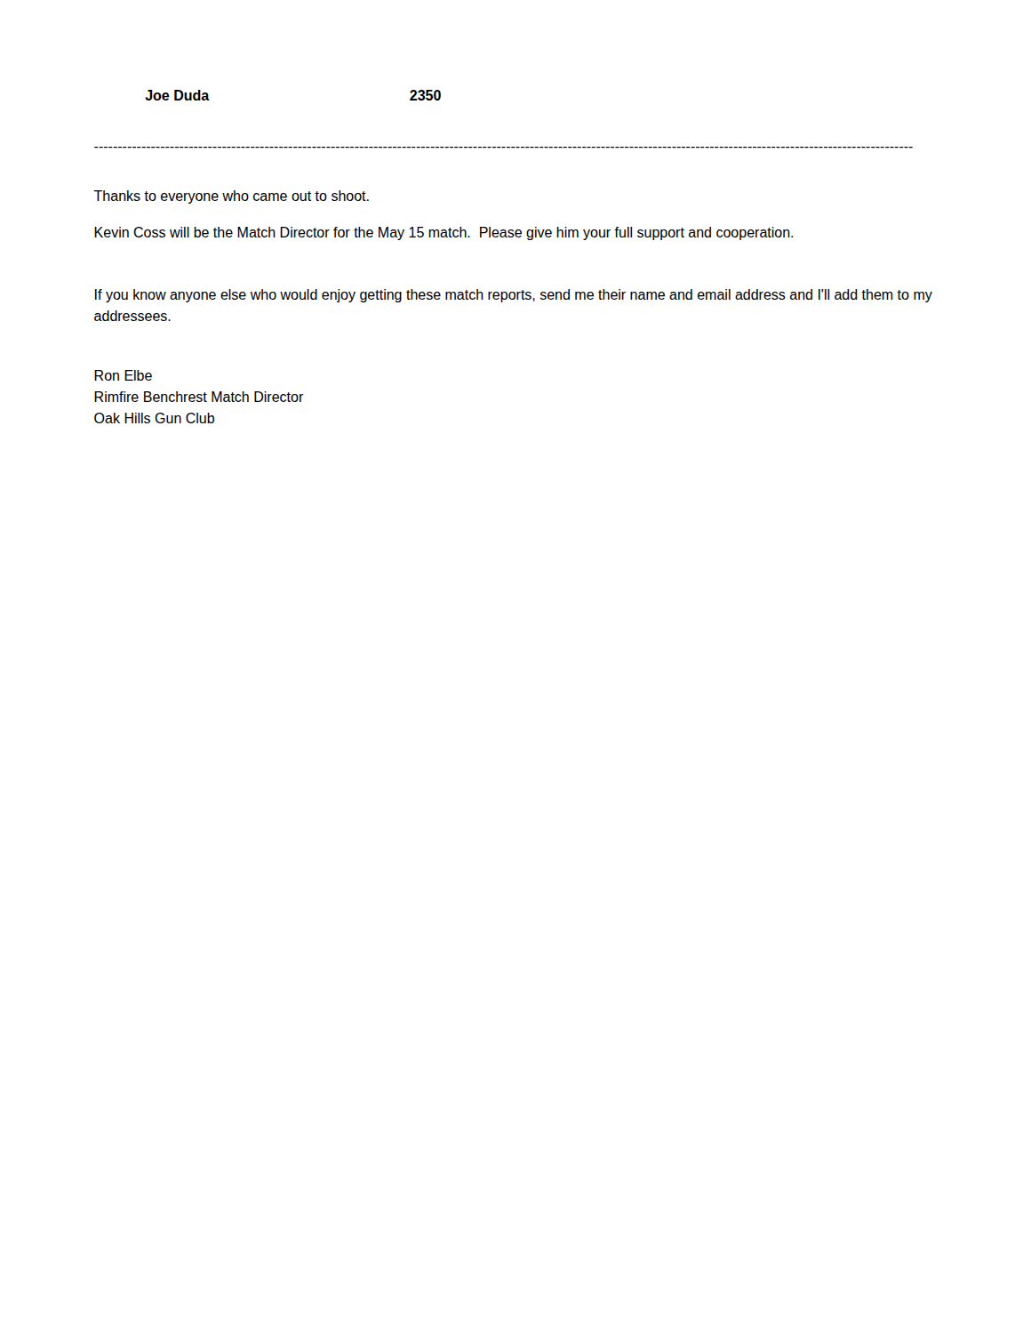Joe Duda 2350
-----------------------------------------------------------------------------------------------------------------------------------------------------------------------------
Thanks to everyone who came out to shoot.
Kevin Coss will be the Match Director for the May 15 match. Please give him your full support and cooperation.
If you know anyone else who would enjoy getting these match reports, send me their name and email address and I'll add them to my addressees.
Ron Elbe
Rimfire Benchrest Match Director
Oak Hills Gun Club